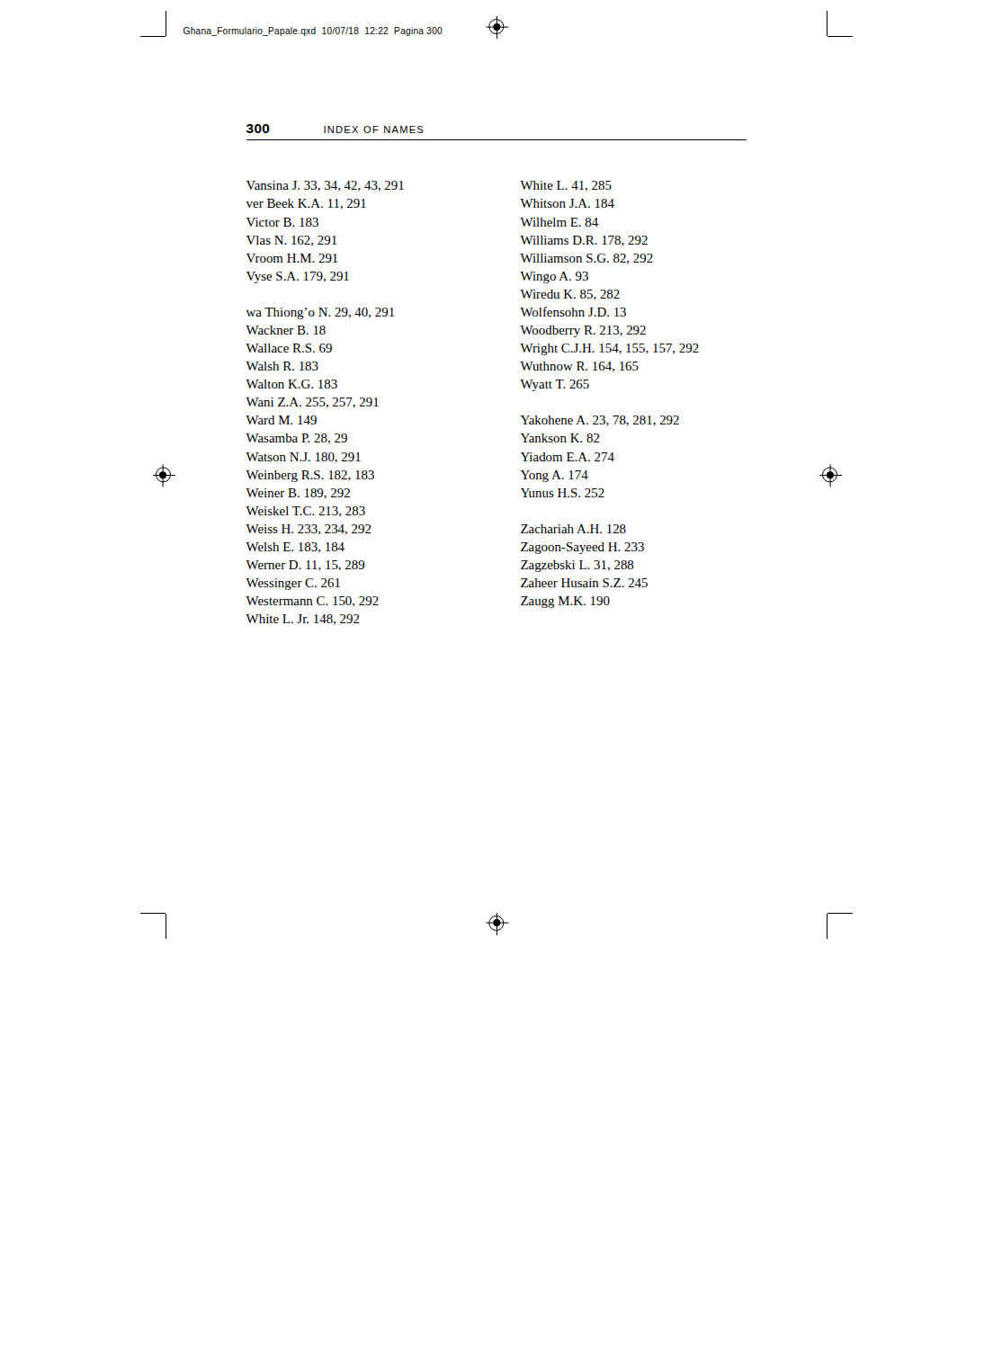Ghana_Formulario_Papale.qxd 10/07/18 12:22 Pagina 300
300 INDEX OF NAMES
Vansina J. 33, 34, 42, 43, 291
ver Beek K.A. 11, 291
Victor B. 183
Vlas N. 162, 291
Vroom H.M. 291
Vyse S.A. 179, 291
wa Thiong’o N. 29, 40, 291
Wackner B. 18
Wallace R.S. 69
Walsh R. 183
Walton K.G. 183
Wani Z.A. 255, 257, 291
Ward M. 149
Wasamba P. 28, 29
Watson N.J. 180, 291
Weinberg R.S. 182, 183
Weiner B. 189, 292
Weiskel T.C. 213, 283
Weiss H. 233, 234, 292
Welsh E. 183, 184
Werner D. 11, 15, 289
Wessinger C. 261
Westermann C. 150, 292
White L. Jr. 148, 292
White L. 41, 285
Whitson J.A. 184
Wilhelm E. 84
Williams D.R. 178, 292
Williamson S.G. 82, 292
Wingo A. 93
Wiredu K. 85, 282
Wolfensohn J.D. 13
Woodberry R. 213, 292
Wright C.J.H. 154, 155, 157, 292
Wuthnow R. 164, 165
Wyatt T. 265
Yakohene A. 23, 78, 281, 292
Yankson K. 82
Yiadom E.A. 274
Yong A. 174
Yunus H.S. 252
Zachariah A.H. 128
Zagoon-Sayeed H. 233
Zagzebski L. 31, 288
Zaheer Husain S.Z. 245
Zaugg M.K. 190